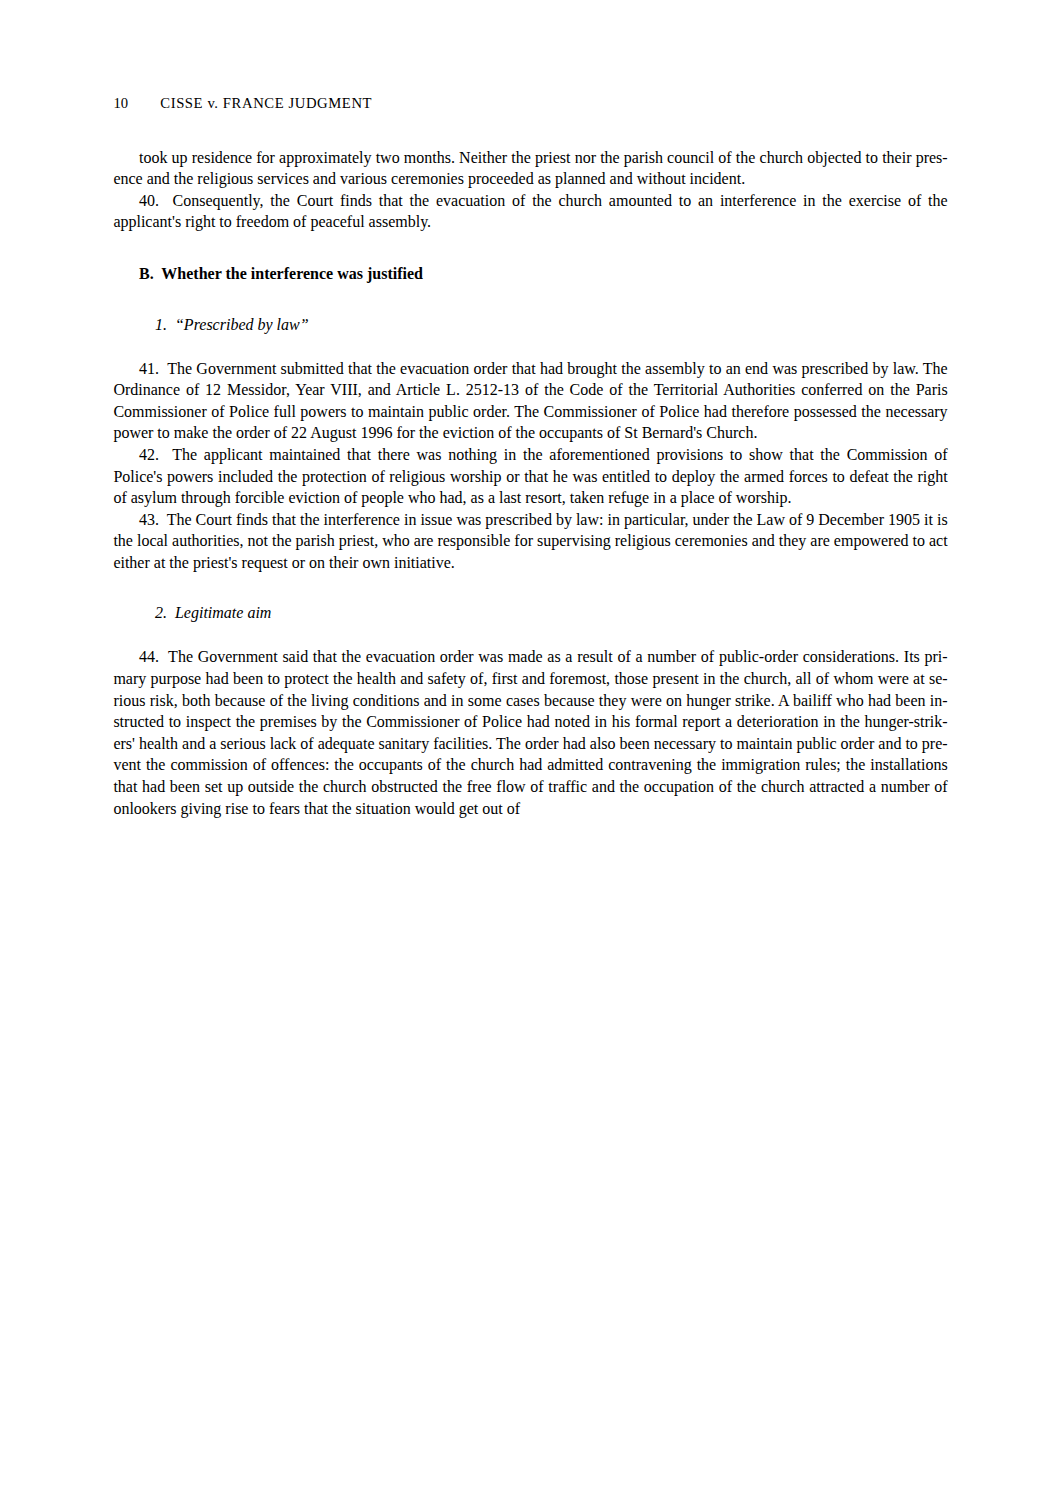10 CISSE v. FRANCE JUDGMENT
took up residence for approximately two months. Neither the priest nor the parish council of the church objected to their presence and the religious services and various ceremonies proceeded as planned and without incident.
40. Consequently, the Court finds that the evacuation of the church amounted to an interference in the exercise of the applicant's right to freedom of peaceful assembly.
B. Whether the interference was justified
1. “Prescribed by law”
41. The Government submitted that the evacuation order that had brought the assembly to an end was prescribed by law. The Ordinance of 12 Messidor, Year VIII, and Article L. 2512-13 of the Code of the Territorial Authorities conferred on the Paris Commissioner of Police full powers to maintain public order. The Commissioner of Police had therefore possessed the necessary power to make the order of 22 August 1996 for the eviction of the occupants of St Bernard's Church.
42. The applicant maintained that there was nothing in the aforementioned provisions to show that the Commission of Police's powers included the protection of religious worship or that he was entitled to deploy the armed forces to defeat the right of asylum through forcible eviction of people who had, as a last resort, taken refuge in a place of worship.
43. The Court finds that the interference in issue was prescribed by law: in particular, under the Law of 9 December 1905 it is the local authorities, not the parish priest, who are responsible for supervising religious ceremonies and they are empowered to act either at the priest's request or on their own initiative.
2. Legitimate aim
44. The Government said that the evacuation order was made as a result of a number of public-order considerations. Its primary purpose had been to protect the health and safety of, first and foremost, those present in the church, all of whom were at serious risk, both because of the living conditions and in some cases because they were on hunger strike. A bailiff who had been instructed to inspect the premises by the Commissioner of Police had noted in his formal report a deterioration in the hunger-strikers' health and a serious lack of adequate sanitary facilities. The order had also been necessary to maintain public order and to prevent the commission of offences: the occupants of the church had admitted contravening the immigration rules; the installations that had been set up outside the church obstructed the free flow of traffic and the occupation of the church attracted a number of onlookers giving rise to fears that the situation would get out of